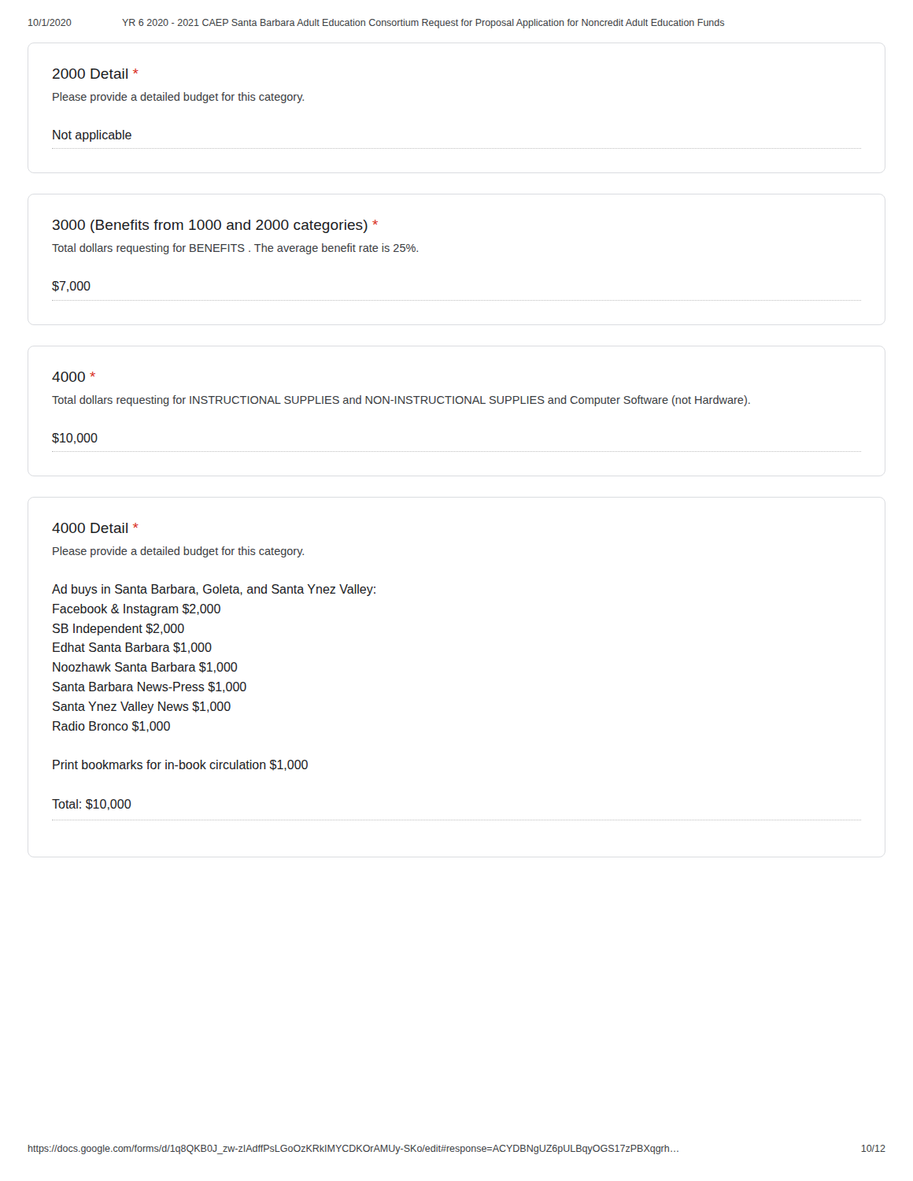10/1/2020
YR 6 2020 - 2021 CAEP Santa Barbara Adult Education Consortium Request for Proposal Application for Noncredit Adult Education Funds
2000 Detail *
Please provide a detailed budget for this category.
Not applicable
3000 (Benefits from 1000 and 2000 categories) *
Total dollars requesting for BENEFITS . The average benefit rate is 25%.
$7,000
4000 *
Total dollars requesting for INSTRUCTIONAL SUPPLIES and NON-INSTRUCTIONAL SUPPLIES and Computer Software (not Hardware).
$10,000
4000 Detail *
Please provide a detailed budget for this category.
Ad buys in Santa Barbara, Goleta, and Santa Ynez Valley: Facebook & Instagram $2,000 SB Independent $2,000 Edhat Santa Barbara $1,000 Noozhawk Santa Barbara $1,000 Santa Barbara News-Press $1,000 Santa Ynez Valley News $1,000 Radio Bronco $1,000 Print bookmarks for in-book circulation $1,000 Total: $10,000
https://docs.google.com/forms/d/1q8QKB0J_zw-zIAdffPsLGoOzKRkIMYCDKOrAMUy-SKo/edit#response=ACYDBNgUZ6pULBqyOGS17zPBXqgrh…
10/12